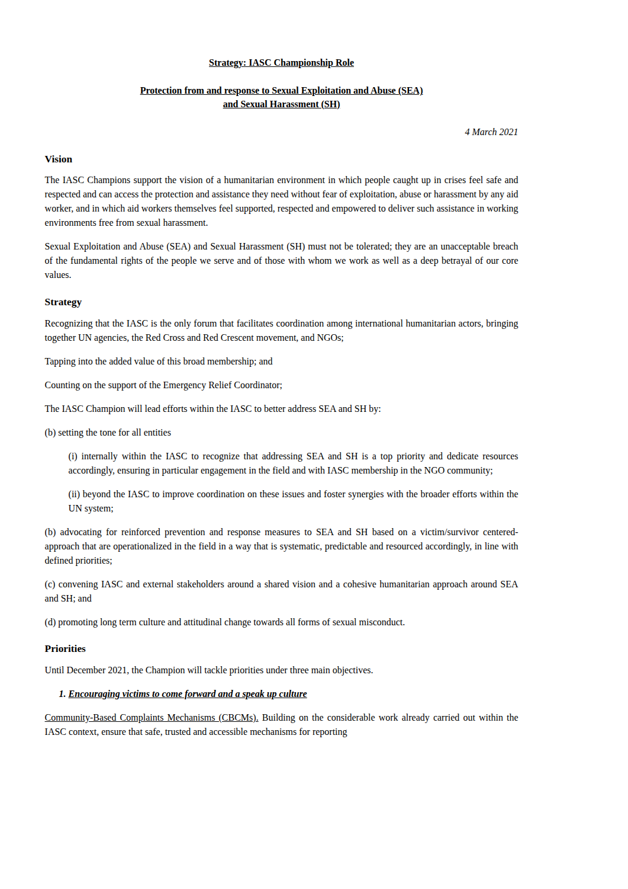Strategy: IASC Championship Role
Protection from and response to Sexual Exploitation and Abuse (SEA)
and Sexual Harassment (SH)
4 March 2021
Vision
The IASC Champions support the vision of a humanitarian environment in which people caught up in crises feel safe and respected and can access the protection and assistance they need without fear of exploitation, abuse or harassment by any aid worker, and in which aid workers themselves feel supported, respected and empowered to deliver such assistance in working environments free from sexual harassment.
Sexual Exploitation and Abuse (SEA) and Sexual Harassment (SH) must not be tolerated; they are an unacceptable breach of the fundamental rights of the people we serve and of those with whom we work as well as a deep betrayal of our core values.
Strategy
Recognizing that the IASC is the only forum that facilitates coordination among international humanitarian actors, bringing together UN agencies, the Red Cross and Red Crescent movement, and NGOs;
Tapping into the added value of this broad membership; and
Counting on the support of the Emergency Relief Coordinator;
The IASC Champion will lead efforts within the IASC to better address SEA and SH by:
(b) setting the tone for all entities
(i) internally within the IASC to recognize that addressing SEA and SH is a top priority and dedicate resources accordingly, ensuring in particular engagement in the field and with IASC membership in the NGO community;
(ii) beyond the IASC to improve coordination on these issues and foster synergies with the broader efforts within the UN system;
(b) advocating for reinforced prevention and response measures to SEA and SH based on a victim/survivor centered-approach that are operationalized in the field in a way that is systematic, predictable and resourced accordingly, in line with defined priorities;
(c) convening IASC and external stakeholders around a shared vision and a cohesive humanitarian approach around SEA and SH; and
(d) promoting long term culture and attitudinal change towards all forms of sexual misconduct.
Priorities
Until December 2021, the Champion will tackle priorities under three main objectives.
Encouraging victims to come forward and a speak up culture
Community-Based Complaints Mechanisms (CBCMs). Building on the considerable work already carried out within the IASC context, ensure that safe, trusted and accessible mechanisms for reporting